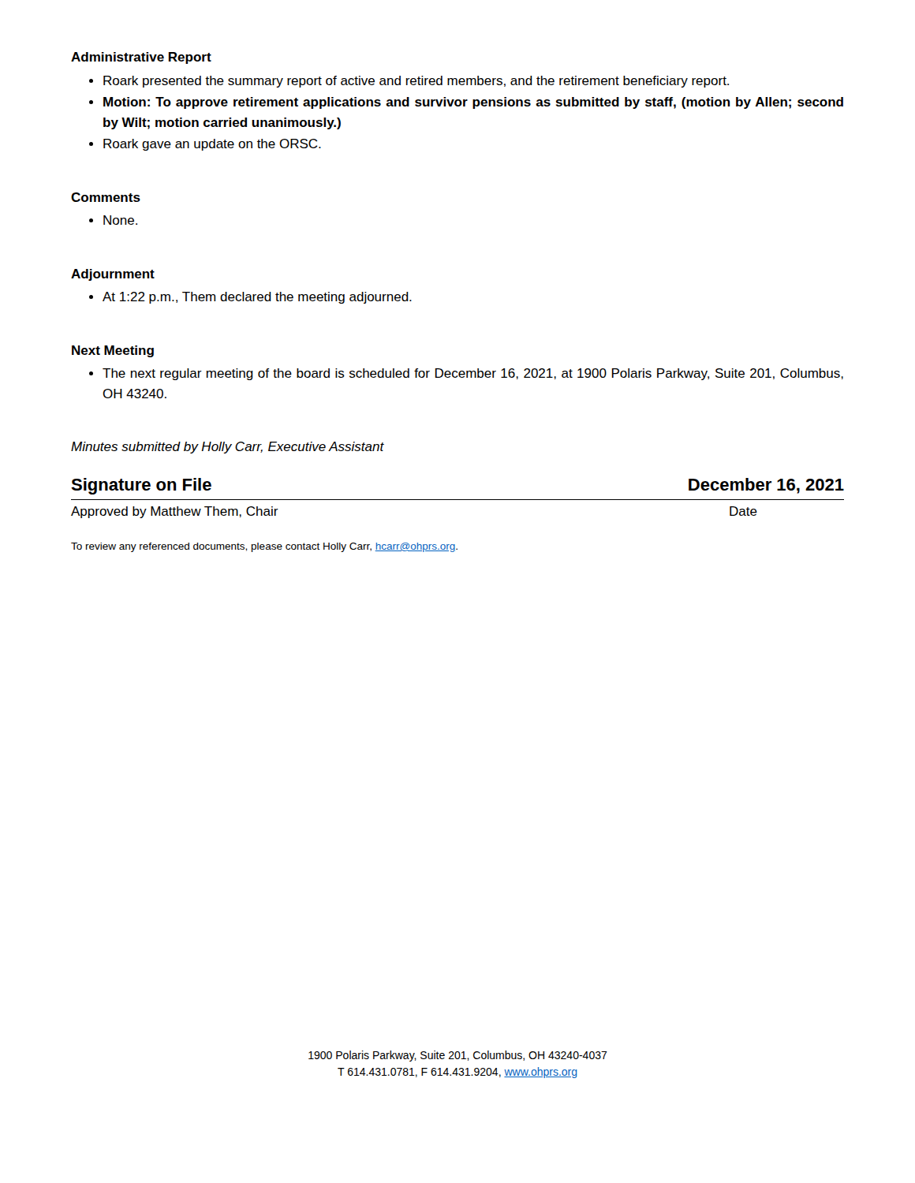Administrative Report
Roark presented the summary report of active and retired members, and the retirement beneficiary report.
Motion: To approve retirement applications and survivor pensions as submitted by staff, (motion by Allen; second by Wilt; motion carried unanimously.)
Roark gave an update on the ORSC.
Comments
None.
Adjournment
At 1:22 p.m., Them declared the meeting adjourned.
Next Meeting
The next regular meeting of the board is scheduled for December 16, 2021, at 1900 Polaris Parkway, Suite 201, Columbus, OH 43240.
Minutes submitted by Holly Carr, Executive Assistant
Signature on File December 16, 2021
Approved by Matthew Them, Chair Date
To review any referenced documents, please contact Holly Carr, hcarr@ohprs.org.
1900 Polaris Parkway, Suite 201, Columbus, OH 43240-4037
T 614.431.0781, F 614.431.9204, www.ohprs.org